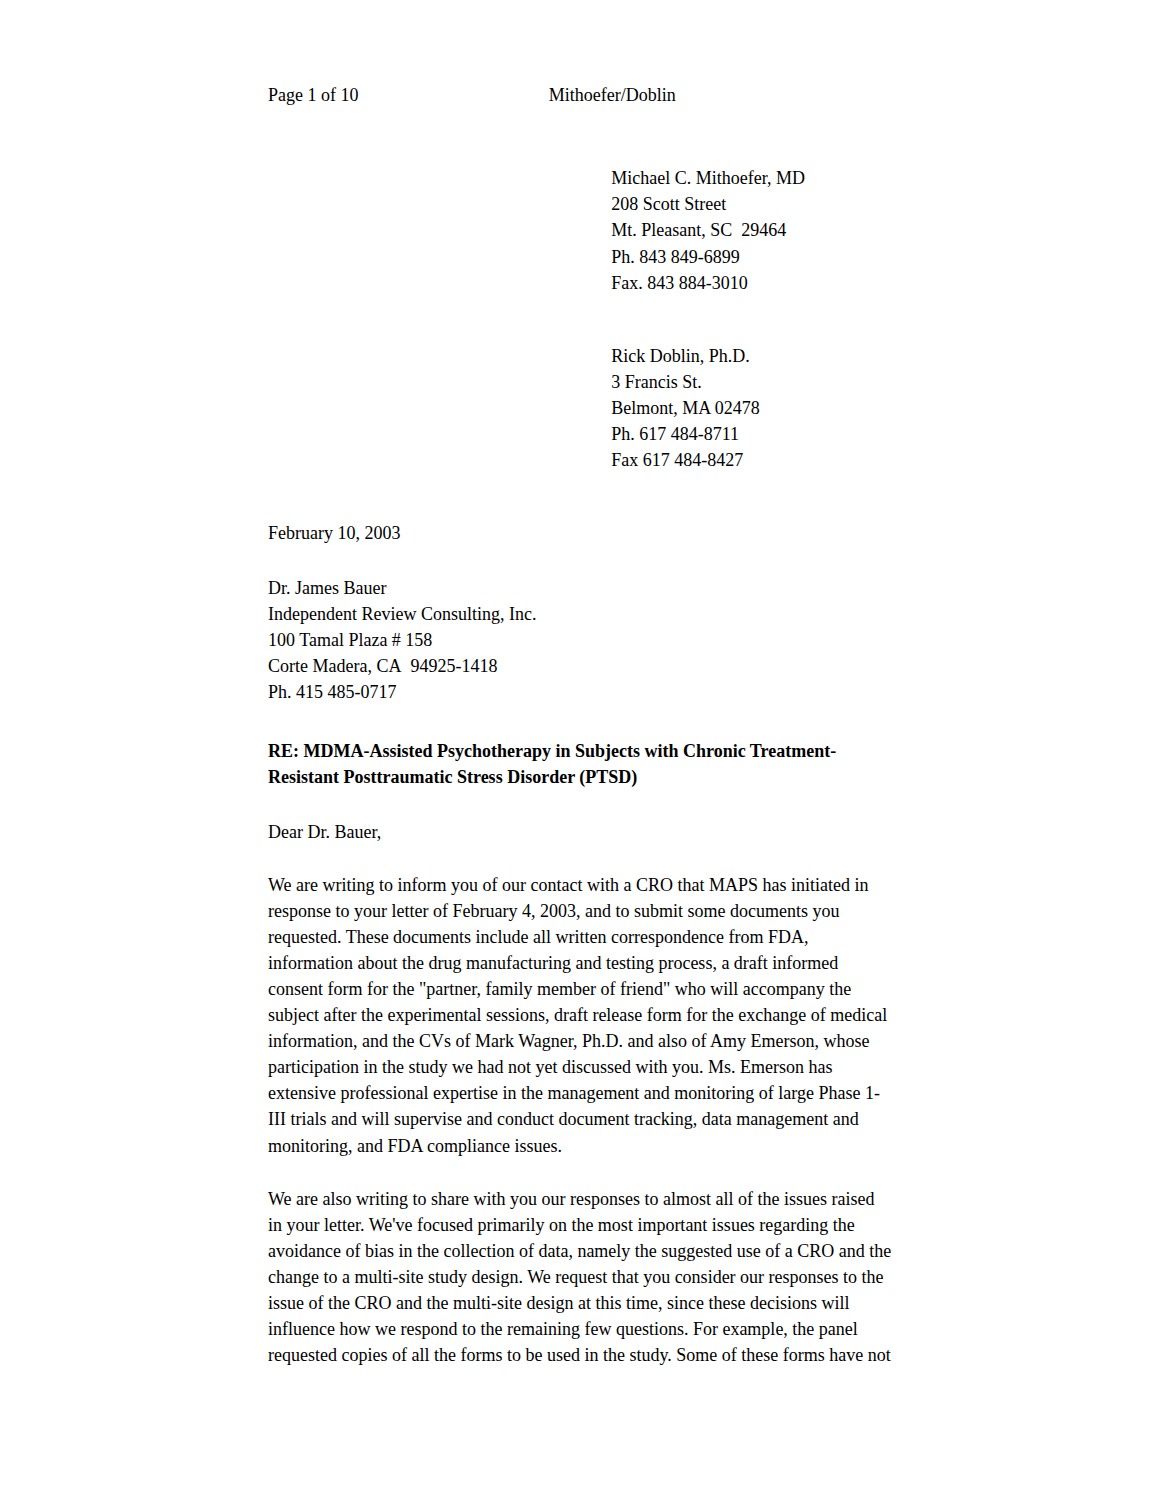Page 1 of 10
Mithoefer/Doblin
Michael C. Mithoefer, MD
208 Scott Street
Mt. Pleasant, SC 29464
Ph. 843 849-6899
Fax. 843 884-3010
Rick Doblin, Ph.D.
3 Francis St.
Belmont, MA 02478
Ph. 617 484-8711
Fax 617 484-8427
February 10, 2003
Dr. James Bauer
Independent Review Consulting, Inc.
100 Tamal Plaza # 158
Corte Madera, CA 94925-1418
Ph. 415 485-0717
RE: MDMA-Assisted Psychotherapy in Subjects with Chronic Treatment-Resistant Posttraumatic Stress Disorder (PTSD)
Dear Dr. Bauer,
We are writing to inform you of our contact with a CRO that MAPS has initiated in response to your letter of February 4, 2003, and to submit some documents you requested. These documents include all written correspondence from FDA, information about the drug manufacturing and testing process, a draft informed consent form for the "partner, family member of friend" who will accompany the subject after the experimental sessions, draft release form for the exchange of medical information, and the CVs of Mark Wagner, Ph.D. and also of Amy Emerson, whose participation in the study we had not yet discussed with you. Ms. Emerson has extensive professional expertise in the management and monitoring of large Phase 1-III trials and will supervise and conduct document tracking, data management and monitoring, and FDA compliance issues.
We are also writing to share with you our responses to almost all of the issues raised in your letter. We've focused primarily on the most important issues regarding the avoidance of bias in the collection of data, namely the suggested use of a CRO and the change to a multi-site study design. We request that you consider our responses to the issue of the CRO and the multi-site design at this time, since these decisions will influence how we respond to the remaining few questions. For example, the panel requested copies of all the forms to be used in the study. Some of these forms have not